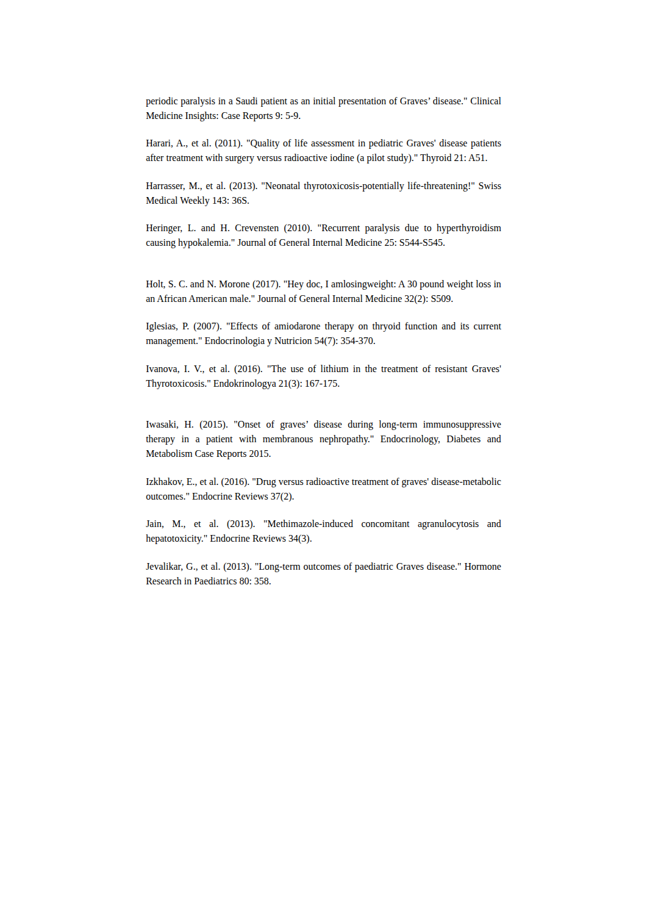periodic paralysis in a Saudi patient as an initial presentation of Graves’ disease." Clinical Medicine Insights: Case Reports 9: 5-9.
Harari, A., et al. (2011). "Quality of life assessment in pediatric Graves' disease patients after treatment with surgery versus radioactive iodine (a pilot study)." Thyroid 21: A51.
Harrasser, M., et al. (2013). "Neonatal thyrotoxicosis-potentially life-threatening!" Swiss Medical Weekly 143: 36S.
Heringer, L. and H. Crevensten (2010). "Recurrent paralysis due to hyperthyroidism causing hypokalemia." Journal of General Internal Medicine 25: S544-S545.
Holt, S. C. and N. Morone (2017). "Hey doc, I amlosingweight: A 30 pound weight loss in an African American male." Journal of General Internal Medicine 32(2): S509.
Iglesias, P. (2007). "Effects of amiodarone therapy on thryoid function and its current management." Endocrinologia y Nutricion 54(7): 354-370.
Ivanova, I. V., et al. (2016). "The use of lithium in the treatment of resistant Graves' Thyrotoxicosis." Endokrinologya 21(3): 167-175.
Iwasaki, H. (2015). "Onset of graves’ disease during long-term immunosuppressive therapy in a patient with membranous nephropathy." Endocrinology, Diabetes and Metabolism Case Reports 2015.
Izkhakov, E., et al. (2016). "Drug versus radioactive treatment of graves' disease-metabolic outcomes." Endocrine Reviews 37(2).
Jain, M., et al. (2013). "Methimazole-induced concomitant agranulocytosis and hepatotoxicity." Endocrine Reviews 34(3).
Jevalikar, G., et al. (2013). "Long-term outcomes of paediatric Graves disease." Hormone Research in Paediatrics 80: 358.